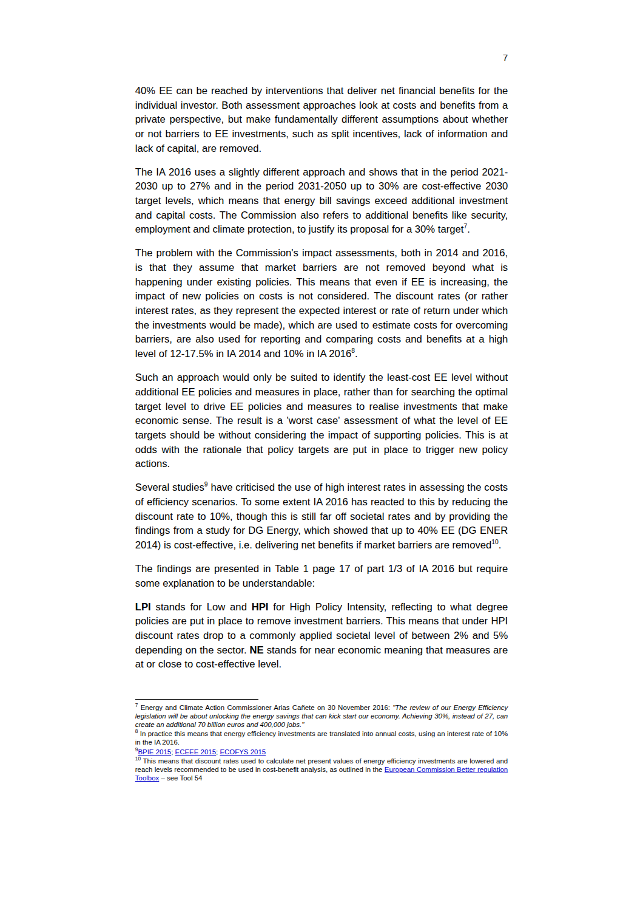7
40% EE can be reached by interventions that deliver net financial benefits for the individual investor. Both assessment approaches look at costs and benefits from a private perspective, but make fundamentally different assumptions about whether or not barriers to EE investments, such as split incentives, lack of information and lack of capital, are removed.
The IA 2016 uses a slightly different approach and shows that in the period 2021-2030 up to 27% and in the period 2031-2050 up to 30% are cost-effective 2030 target levels, which means that energy bill savings exceed additional investment and capital costs. The Commission also refers to additional benefits like security, employment and climate protection, to justify its proposal for a 30% target7.
The problem with the Commission's impact assessments, both in 2014 and 2016, is that they assume that market barriers are not removed beyond what is happening under existing policies. This means that even if EE is increasing, the impact of new policies on costs is not considered. The discount rates (or rather interest rates, as they represent the expected interest or rate of return under which the investments would be made), which are used to estimate costs for overcoming barriers, are also used for reporting and comparing costs and benefits at a high level of 12-17.5% in IA 2014 and 10% in IA 20168.
Such an approach would only be suited to identify the least-cost EE level without additional EE policies and measures in place, rather than for searching the optimal target level to drive EE policies and measures to realise investments that make economic sense. The result is a 'worst case' assessment of what the level of EE targets should be without considering the impact of supporting policies. This is at odds with the rationale that policy targets are put in place to trigger new policy actions.
Several studies9 have criticised the use of high interest rates in assessing the costs of efficiency scenarios. To some extent IA 2016 has reacted to this by reducing the discount rate to 10%, though this is still far off societal rates and by providing the findings from a study for DG Energy, which showed that up to 40% EE (DG ENER 2014) is cost-effective, i.e. delivering net benefits if market barriers are removed10.
The findings are presented in Table 1 page 17 of part 1/3 of IA 2016 but require some explanation to be understandable:
LPI stands for Low and HPI for High Policy Intensity, reflecting to what degree policies are put in place to remove investment barriers. This means that under HPI discount rates drop to a commonly applied societal level of between 2% and 5% depending on the sector. NE stands for near economic meaning that measures are at or close to cost-effective level.
7 Energy and Climate Action Commissioner Arias Cañete on 30 November 2016: "The review of our Energy Efficiency legislation will be about unlocking the energy savings that can kick start our economy. Achieving 30%, instead of 27, can create an additional 70 billion euros and 400,000 jobs."
8 In practice this means that energy efficiency investments are translated into annual costs, using an interest rate of 10% in the IA 2016.
9BPIE 2015; ECEEE 2015; ECOFYS 2015
10 This means that discount rates used to calculate net present values of energy efficiency investments are lowered and reach levels recommended to be used in cost-benefit analysis, as outlined in the European Commission Better regulation Toolbox – see Tool 54